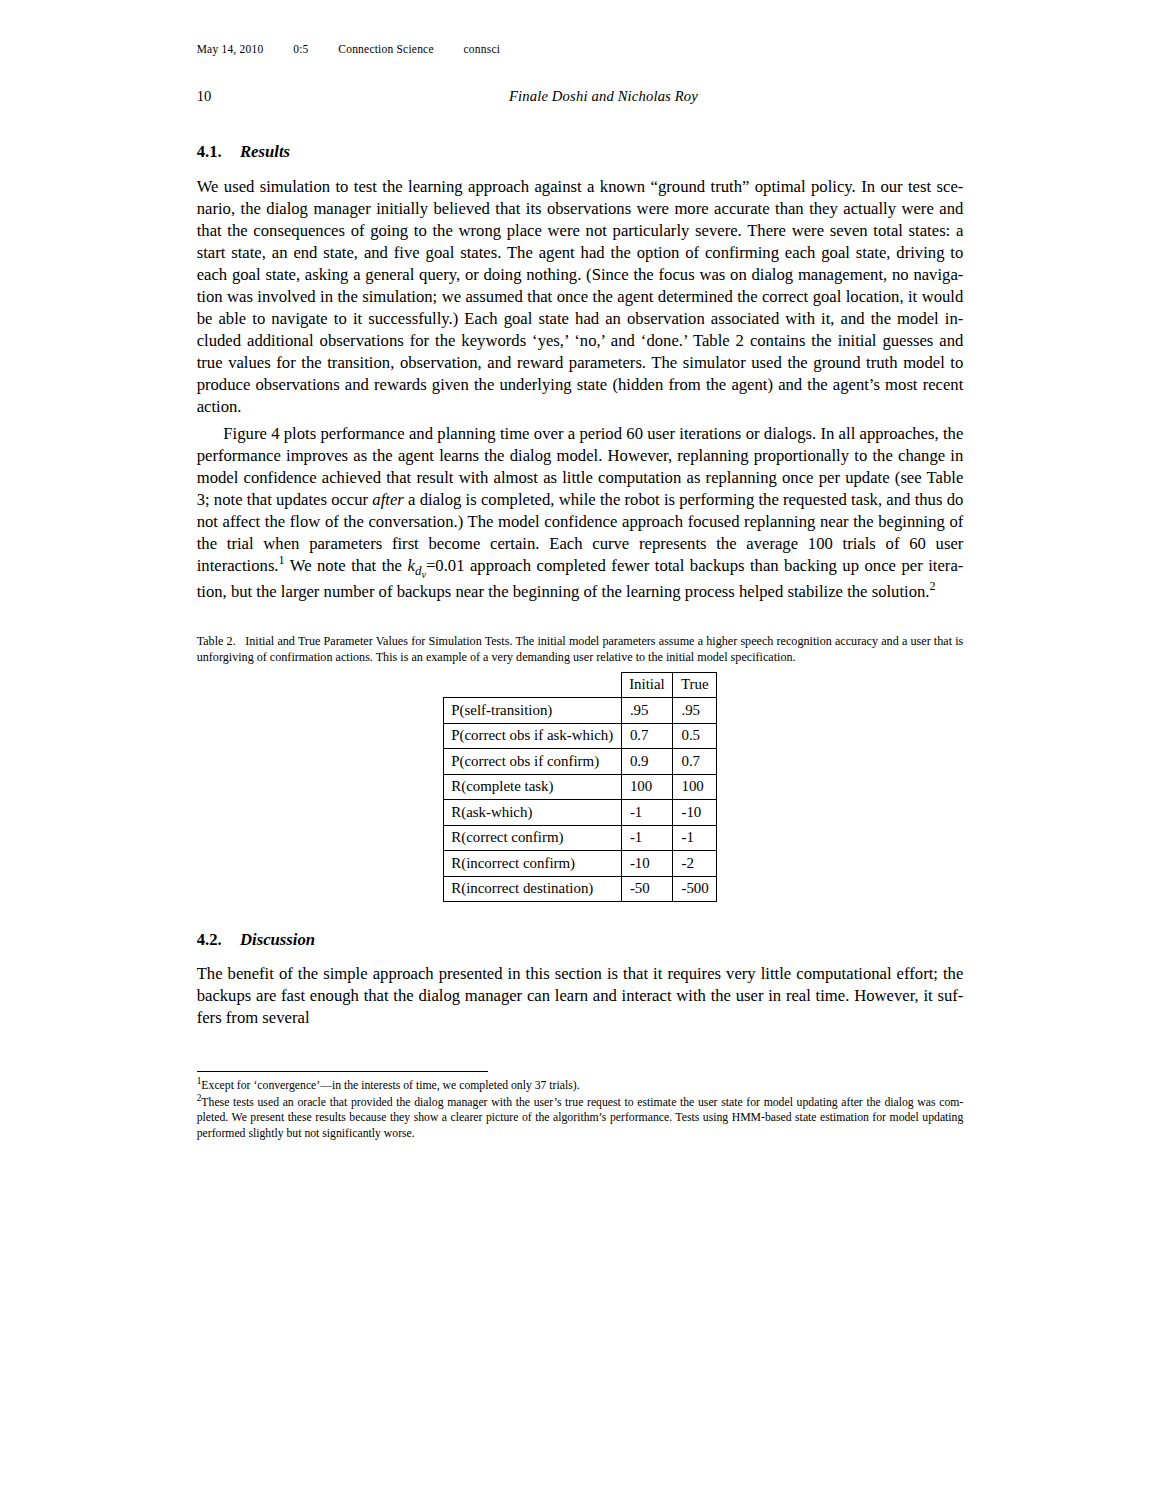May 14, 20100:5 Connection Science connsci
10
Finale Doshi and Nicholas Roy
4.1. Results
We used simulation to test the learning approach against a known “ground truth” optimal policy. In our test scenario, the dialog manager initially believed that its observations were more accurate than they actually were and that the consequences of going to the wrong place were not particularly severe. There were seven total states: a start state, an end state, and five goal states. The agent had the option of confirming each goal state, driving to each goal state, asking a general query, or doing nothing. (Since the focus was on dialog management, no navigation was involved in the simulation; we assumed that once the agent determined the correct goal location, it would be able to navigate to it successfully.) Each goal state had an observation associated with it, and the model included additional observations for the keywords ‘yes,’ ‘no,’ and ‘done.’ Table 2 contains the initial guesses and true values for the transition, observation, and reward parameters. The simulator used the ground truth model to produce observations and rewards given the underlying state (hidden from the agent) and the agent’s most recent action.
Figure 4 plots performance and planning time over a period 60 user iterations or dialogs. In all approaches, the performance improves as the agent learns the dialog model. However, replanning proportionally to the change in model confidence achieved that result with almost as little computation as replanning once per update (see Table 3; note that updates occur after a dialog is completed, while the robot is performing the requested task, and thus do not affect the flow of the conversation.) The model confidence approach focused replanning near the beginning of the trial when parameters first become certain. Each curve represents the average 100 trials of 60 user interactions.1 We note that the kdv=0.01 approach completed fewer total backups than backing up once per iteration, but the larger number of backups near the beginning of the learning process helped stabilize the solution.2
Table 2. Initial and True Parameter Values for Simulation Tests. The initial model parameters assume a higher speech recognition accuracy and a user that is unforgiving of confirmation actions. This is an example of a very demanding user relative to the initial model specification.
| | Initial | True |
| --- | --- | --- |
| P(self-transition) | .95 | .95 |
| P(correct obs if ask-which) | 0.7 | 0.5 |
| P(correct obs if confirm) | 0.9 | 0.7 |
| R(complete task) | 100 | 100 |
| R(ask-which) | -1 | -10 |
| R(correct confirm) | -1 | -1 |
| R(incorrect confirm) | -10 | -2 |
| R(incorrect destination) | -50 | -500 |
4.2. Discussion
The benefit of the simple approach presented in this section is that it requires very little computational effort; the backups are fast enough that the dialog manager can learn and interact with the user in real time. However, it suffers from several
1Except for ‘convergence’—in the interests of time, we completed only 37 trials).
2These tests used an oracle that provided the dialog manager with the user’s true request to estimate the user state for model updating after the dialog was completed. We present these results because they show a clearer picture of the algorithm’s performance. Tests using HMM-based state estimation for model updating performed slightly but not significantly worse.